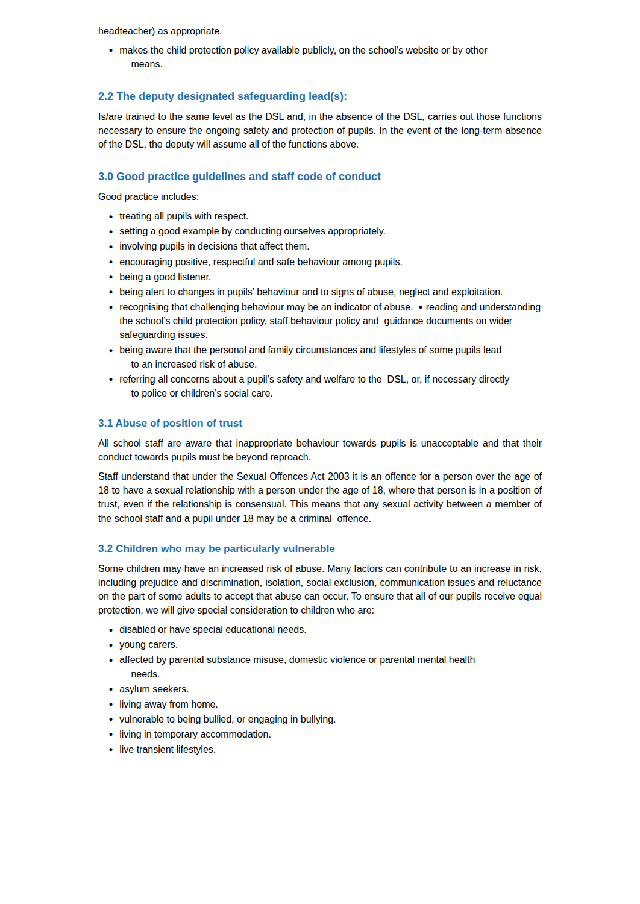headteacher) as appropriate.
makes the child protection policy available publicly, on the school’s website or by other means.
2.2 The deputy designated safeguarding lead(s):
Is/are trained to the same level as the DSL and, in the absence of the DSL, carries out those functions necessary to ensure the ongoing safety and protection of pupils. In the event of the long-term absence of the DSL, the deputy will assume all of the functions above.
3.0 Good practice guidelines and staff code of conduct
Good practice includes:
treating all pupils with respect.
setting a good example by conducting ourselves appropriately.
involving pupils in decisions that affect them.
encouraging positive, respectful and safe behaviour among pupils.
being a good listener.
being alert to changes in pupils’ behaviour and to signs of abuse, neglect and exploitation.
recognising that challenging behaviour may be an indicator of abuse. reading and understanding the school’s child protection policy, staff behaviour policy and guidance documents on wider safeguarding issues.
being aware that the personal and family circumstances and lifestyles of some pupils lead to an increased risk of abuse.
referring all concerns about a pupil’s safety and welfare to the DSL, or, if necessary directly to police or children’s social care.
3.1 Abuse of position of trust
All school staff are aware that inappropriate behaviour towards pupils is unacceptable and that their conduct towards pupils must be beyond reproach.
Staff understand that under the Sexual Offences Act 2003 it is an offence for a person over the age of 18 to have a sexual relationship with a person under the age of 18, where that person is in a position of trust, even if the relationship is consensual. This means that any sexual activity between a member of the school staff and a pupil under 18 may be a criminal offence.
3.2 Children who may be particularly vulnerable
Some children may have an increased risk of abuse. Many factors can contribute to an increase in risk, including prejudice and discrimination, isolation, social exclusion, communication issues and reluctance on the part of some adults to accept that abuse can occur. To ensure that all of our pupils receive equal protection, we will give special consideration to children who are:
disabled or have special educational needs.
young carers.
affected by parental substance misuse, domestic violence or parental mental health needs.
asylum seekers.
living away from home.
vulnerable to being bullied, or engaging in bullying.
living in temporary accommodation.
live transient lifestyles.